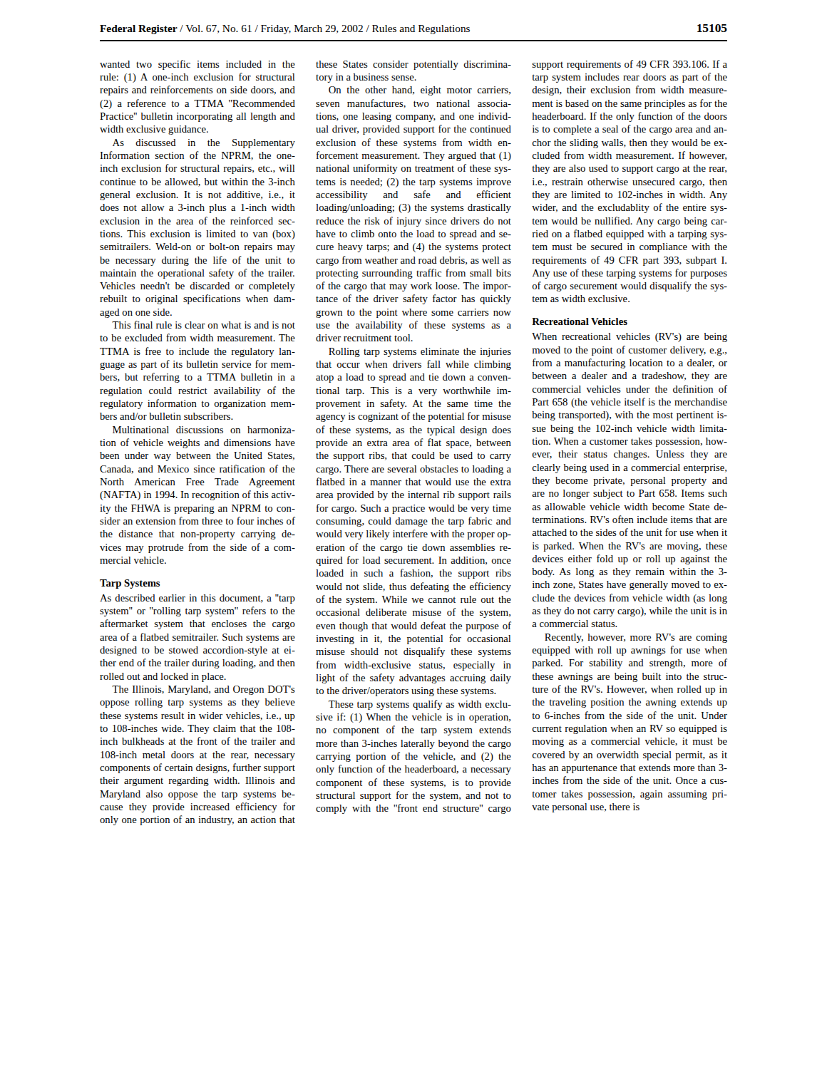Federal Register / Vol. 67, No. 61 / Friday, March 29, 2002 / Rules and Regulations
15105
wanted two specific items included in the rule: (1) A one-inch exclusion for structural repairs and reinforcements on side doors, and (2) a reference to a TTMA ''Recommended Practice'' bulletin incorporating all length and width exclusive guidance.
As discussed in the Supplementary Information section of the NPRM, the one-inch exclusion for structural repairs, etc., will continue to be allowed, but within the 3-inch general exclusion. It is not additive, i.e., it does not allow a 3-inch plus a 1-inch width exclusion in the area of the reinforced sections. This exclusion is limited to van (box) semitrailers. Weld-on or bolt-on repairs may be necessary during the life of the unit to maintain the operational safety of the trailer. Vehicles needn't be discarded or completely rebuilt to original specifications when damaged on one side.
This final rule is clear on what is and is not to be excluded from width measurement. The TTMA is free to include the regulatory language as part of its bulletin service for members, but referring to a TTMA bulletin in a regulation could restrict availability of the regulatory information to organization members and/or bulletin subscribers.
Multinational discussions on harmonization of vehicle weights and dimensions have been under way between the United States, Canada, and Mexico since ratification of the North American Free Trade Agreement (NAFTA) in 1994. In recognition of this activity the FHWA is preparing an NPRM to consider an extension from three to four inches of the distance that non-property carrying devices may protrude from the side of a commercial vehicle.
Tarp Systems
As described earlier in this document, a ''tarp system'' or ''rolling tarp system'' refers to the aftermarket system that encloses the cargo area of a flatbed semitrailer. Such systems are designed to be stowed accordion-style at either end of the trailer during loading, and then rolled out and locked in place.
The Illinois, Maryland, and Oregon DOT's oppose rolling tarp systems as they believe these systems result in wider vehicles, i.e., up to 108-inches wide. They claim that the 108-inch bulkheads at the front of the trailer and 108-inch metal doors at the rear, necessary components of certain designs, further support their argument regarding width. Illinois and Maryland also oppose the tarp systems because they provide increased efficiency for only one portion of an industry, an action that these States consider potentially discriminatory in a business sense.
On the other hand, eight motor carriers, seven manufactures, two national associations, one leasing company, and one individual driver, provided support for the continued exclusion of these systems from width enforcement measurement. They argued that (1) national uniformity on treatment of these systems is needed; (2) the tarp systems improve accessibility and safe and efficient loading/unloading; (3) the systems drastically reduce the risk of injury since drivers do not have to climb onto the load to spread and secure heavy tarps; and (4) the systems protect cargo from weather and road debris, as well as protecting surrounding traffic from small bits of the cargo that may work loose. The importance of the driver safety factor has quickly grown to the point where some carriers now use the availability of these systems as a driver recruitment tool.
Rolling tarp systems eliminate the injuries that occur when drivers fall while climbing atop a load to spread and tie down a conventional tarp. This is a very worthwhile improvement in safety. At the same time the agency is cognizant of the potential for misuse of these systems, as the typical design does provide an extra area of flat space, between the support ribs, that could be used to carry cargo. There are several obstacles to loading a flatbed in a manner that would use the extra area provided by the internal rib support rails for cargo. Such a practice would be very time consuming, could damage the tarp fabric and would very likely interfere with the proper operation of the cargo tie down assemblies required for load securement. In addition, once loaded in such a fashion, the support ribs would not slide, thus defeating the efficiency of the system. While we cannot rule out the occasional deliberate misuse of the system, even though that would defeat the purpose of investing in it, the potential for occasional misuse should not disqualify these systems from width-exclusive status, especially in light of the safety advantages accruing daily to the driver/operators using these systems.
These tarp systems qualify as width exclusive if: (1) When the vehicle is in operation, no component of the tarp system extends more than 3-inches laterally beyond the cargo carrying portion of the vehicle, and (2) the only function of the headerboard, a necessary component of these systems, is to provide structural support for the system, and not to comply with the ''front end structure'' cargo support requirements of 49 CFR 393.106. If a tarp system includes rear doors as part of the design, their exclusion from width measurement is based on the same principles as for the headerboard. If the only function of the doors is to complete a seal of the cargo area and anchor the sliding walls, then they would be excluded from width measurement. If however, they are also used to support cargo at the rear, i.e., restrain otherwise unsecured cargo, then they are limited to 102-inches in width. Any wider, and the excludablity of the entire system would be nullified. Any cargo being carried on a flatbed equipped with a tarping system must be secured in compliance with the requirements of 49 CFR part 393, subpart I. Any use of these tarping systems for purposes of cargo securement would disqualify the system as width exclusive.
Recreational Vehicles
When recreational vehicles (RV's) are being moved to the point of customer delivery, e.g., from a manufacturing location to a dealer, or between a dealer and a tradeshow, they are commercial vehicles under the definition of Part 658 (the vehicle itself is the merchandise being transported), with the most pertinent issue being the 102-inch vehicle width limitation. When a customer takes possession, however, their status changes. Unless they are clearly being used in a commercial enterprise, they become private, personal property and are no longer subject to Part 658. Items such as allowable vehicle width become State determinations. RV's often include items that are attached to the sides of the unit for use when it is parked. When the RV's are moving, these devices either fold up or roll up against the body. As long as they remain within the 3-inch zone, States have generally moved to exclude the devices from vehicle width (as long as they do not carry cargo), while the unit is in a commercial status.
Recently, however, more RV's are coming equipped with roll up awnings for use when parked. For stability and strength, more of these awnings are being built into the structure of the RV's. However, when rolled up in the traveling position the awning extends up to 6-inches from the side of the unit. Under current regulation when an RV so equipped is moving as a commercial vehicle, it must be covered by an overwidth special permit, as it has an appurtenance that extends more than 3-inches from the side of the unit. Once a customer takes possession, again assuming private personal use, there is